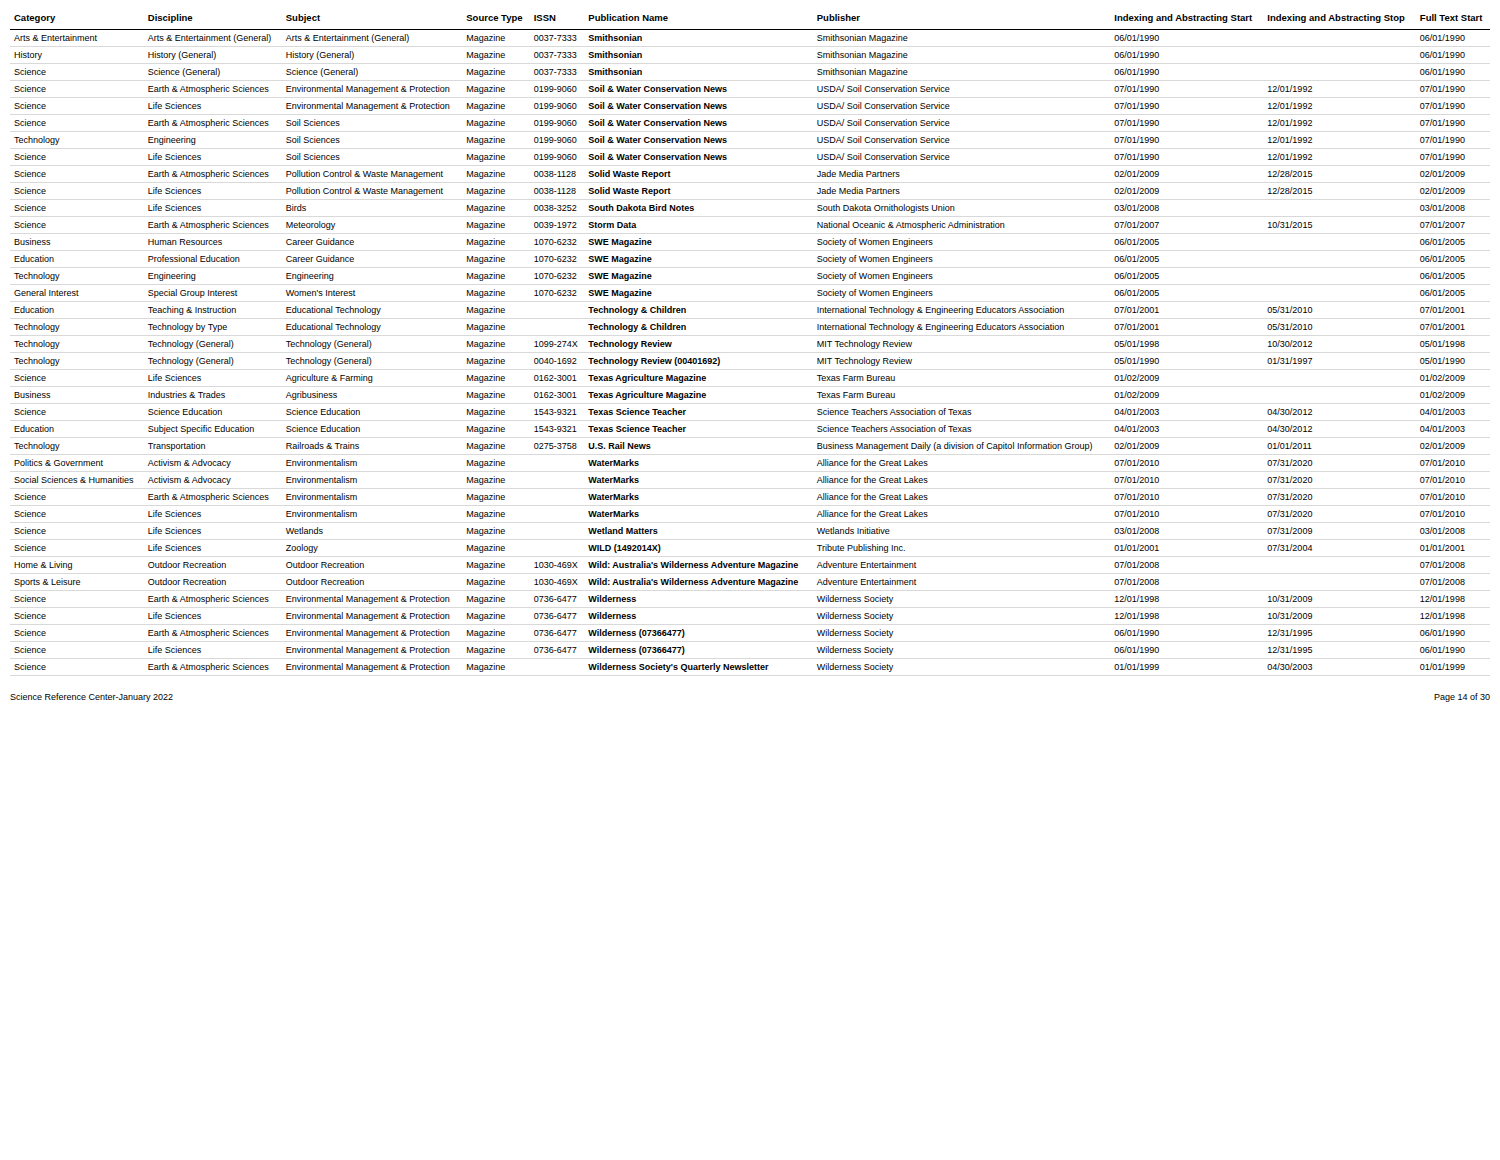| Category | Discipline | Subject | Source Type | ISSN | Publication Name | Publisher | Indexing and Abstracting Start | Indexing and Abstracting Stop | Full Text Start |
| --- | --- | --- | --- | --- | --- | --- | --- | --- | --- |
| Arts & Entertainment | Arts & Entertainment (General) | Arts & Entertainment (General) | Magazine | 0037-7333 | Smithsonian | Smithsonian Magazine | 06/01/1990 | | 06/01/1990 |
| History | History (General) | History (General) | Magazine | 0037-7333 | Smithsonian | Smithsonian Magazine | 06/01/1990 | | 06/01/1990 |
| Science | Science (General) | Science (General) | Magazine | 0037-7333 | Smithsonian | Smithsonian Magazine | 06/01/1990 | | 06/01/1990 |
| Science | Earth & Atmospheric Sciences | Environmental Management & Protection | Magazine | 0199-9060 | Soil & Water Conservation News | USDA/ Soil Conservation Service | 07/01/1990 | 12/01/1992 | 07/01/1990 |
| Science | Life Sciences | Environmental Management & Protection | Magazine | 0199-9060 | Soil & Water Conservation News | USDA/ Soil Conservation Service | 07/01/1990 | 12/01/1992 | 07/01/1990 |
| Science | Earth & Atmospheric Sciences | Soil Sciences | Magazine | 0199-9060 | Soil & Water Conservation News | USDA/ Soil Conservation Service | 07/01/1990 | 12/01/1992 | 07/01/1990 |
| Technology | Engineering | Soil Sciences | Magazine | 0199-9060 | Soil & Water Conservation News | USDA/ Soil Conservation Service | 07/01/1990 | 12/01/1992 | 07/01/1990 |
| Science | Life Sciences | Soil Sciences | Magazine | 0199-9060 | Soil & Water Conservation News | USDA/ Soil Conservation Service | 07/01/1990 | 12/01/1992 | 07/01/1990 |
| Science | Earth & Atmospheric Sciences | Pollution Control & Waste Management | Magazine | 0038-1128 | Solid Waste Report | Jade Media Partners | 02/01/2009 | 12/28/2015 | 02/01/2009 |
| Science | Life Sciences | Pollution Control & Waste Management | Magazine | 0038-1128 | Solid Waste Report | Jade Media Partners | 02/01/2009 | 12/28/2015 | 02/01/2009 |
| Science | Life Sciences | Birds | Magazine | 0038-3252 | South Dakota Bird Notes | South Dakota Ornithologists Union | 03/01/2008 | | 03/01/2008 |
| Science | Earth & Atmospheric Sciences | Meteorology | Magazine | 0039-1972 | Storm Data | National Oceanic & Atmospheric Administration | 07/01/2007 | 10/31/2015 | 07/01/2007 |
| Business | Human Resources | Career Guidance | Magazine | 1070-6232 | SWE Magazine | Society of Women Engineers | 06/01/2005 | | 06/01/2005 |
| Education | Professional Education | Career Guidance | Magazine | 1070-6232 | SWE Magazine | Society of Women Engineers | 06/01/2005 | | 06/01/2005 |
| Technology | Engineering | Engineering | Magazine | 1070-6232 | SWE Magazine | Society of Women Engineers | 06/01/2005 | | 06/01/2005 |
| General Interest | Special Group Interest | Women's Interest | Magazine | 1070-6232 | SWE Magazine | Society of Women Engineers | 06/01/2005 | | 06/01/2005 |
| Education | Teaching & Instruction | Educational Technology | Magazine | | Technology & Children | International Technology & Engineering Educators Association | 07/01/2001 | 05/31/2010 | 07/01/2001 |
| Technology | Technology by Type | Educational Technology | Magazine | | Technology & Children | International Technology & Engineering Educators Association | 07/01/2001 | 05/31/2010 | 07/01/2001 |
| Technology | Technology (General) | Technology (General) | Magazine | 1099-274X | Technology Review | MIT Technology Review | 05/01/1998 | 10/30/2012 | 05/01/1998 |
| Technology | Technology (General) | Technology (General) | Magazine | 0040-1692 | Technology Review (00401692) | MIT Technology Review | 05/01/1990 | 01/31/1997 | 05/01/1990 |
| Science | Life Sciences | Agriculture & Farming | Magazine | 0162-3001 | Texas Agriculture Magazine | Texas Farm Bureau | 01/02/2009 | | 01/02/2009 |
| Business | Industries & Trades | Agribusiness | Magazine | 0162-3001 | Texas Agriculture Magazine | Texas Farm Bureau | 01/02/2009 | | 01/02/2009 |
| Science | Science Education | Science Education | Magazine | 1543-9321 | Texas Science Teacher | Science Teachers Association of Texas | 04/01/2003 | 04/30/2012 | 04/01/2003 |
| Education | Subject Specific Education | Science Education | Magazine | 1543-9321 | Texas Science Teacher | Science Teachers Association of Texas | 04/01/2003 | 04/30/2012 | 04/01/2003 |
| Technology | Transportation | Railroads & Trains | Magazine | 0275-3758 | U.S. Rail News | Business Management Daily (a division of Capitol Information Group) | 02/01/2009 | 01/01/2011 | 02/01/2009 |
| Politics & Government | Activism & Advocacy | Environmentalism | Magazine | | WaterMarks | Alliance for the Great Lakes | 07/01/2010 | 07/31/2020 | 07/01/2010 |
| Social Sciences & Humanities | Activism & Advocacy | Environmentalism | Magazine | | WaterMarks | Alliance for the Great Lakes | 07/01/2010 | 07/31/2020 | 07/01/2010 |
| Science | Earth & Atmospheric Sciences | Environmentalism | Magazine | | WaterMarks | Alliance for the Great Lakes | 07/01/2010 | 07/31/2020 | 07/01/2010 |
| Science | Life Sciences | Environmentalism | Magazine | | WaterMarks | Alliance for the Great Lakes | 07/01/2010 | 07/31/2020 | 07/01/2010 |
| Science | Life Sciences | Wetlands | Magazine | | Wetland Matters | Wetlands Initiative | 03/01/2008 | 07/31/2009 | 03/01/2008 |
| Science | Life Sciences | Zoology | Magazine | | WILD (1492014X) | Tribute Publishing Inc. | 01/01/2001 | 07/31/2004 | 01/01/2001 |
| Home & Living | Outdoor Recreation | Outdoor Recreation | Magazine | 1030-469X | Wild: Australia's Wilderness Adventure Magazine | Adventure Entertainment | 07/01/2008 | | 07/01/2008 |
| Sports & Leisure | Outdoor Recreation | Outdoor Recreation | Magazine | 1030-469X | Wild: Australia's Wilderness Adventure Magazine | Adventure Entertainment | 07/01/2008 | | 07/01/2008 |
| Science | Earth & Atmospheric Sciences | Environmental Management & Protection | Magazine | 0736-6477 | Wilderness | Wilderness Society | 12/01/1998 | 10/31/2009 | 12/01/1998 |
| Science | Life Sciences | Environmental Management & Protection | Magazine | 0736-6477 | Wilderness | Wilderness Society | 12/01/1998 | 10/31/2009 | 12/01/1998 |
| Science | Earth & Atmospheric Sciences | Environmental Management & Protection | Magazine | 0736-6477 | Wilderness (07366477) | Wilderness Society | 06/01/1990 | 12/31/1995 | 06/01/1990 |
| Science | Life Sciences | Environmental Management & Protection | Magazine | 0736-6477 | Wilderness (07366477) | Wilderness Society | 06/01/1990 | 12/31/1995 | 06/01/1990 |
| Science | Earth & Atmospheric Sciences | Environmental Management & Protection | Magazine | | Wilderness Society's Quarterly Newsletter | Wilderness Society | 01/01/1999 | 04/30/2003 | 01/01/1999 |
Science Reference Center-January 2022 Page 14 of 30